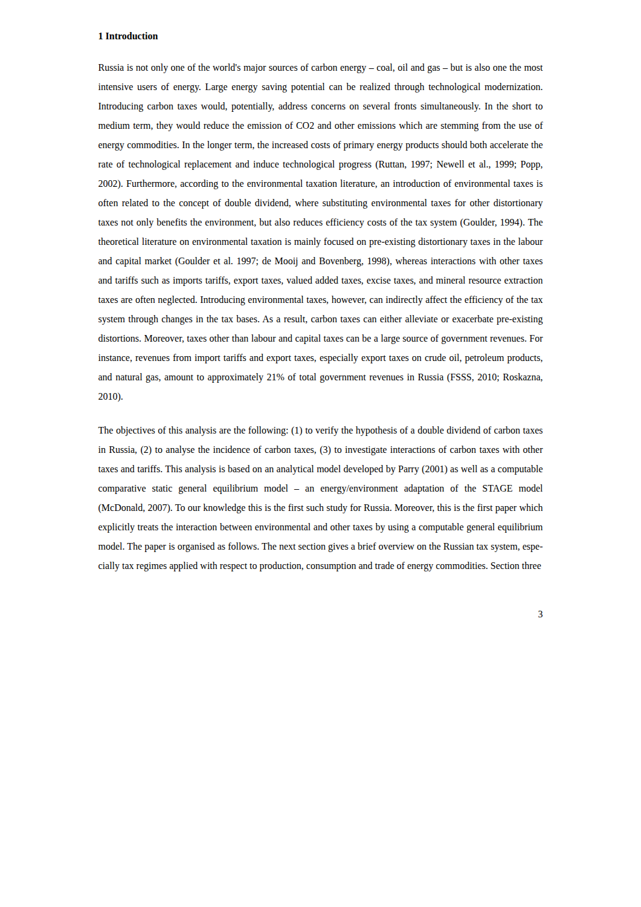1 Introduction
Russia is not only one of the world's major sources of carbon energy – coal, oil and gas – but is also one the most intensive users of energy. Large energy saving potential can be realized through technological modernization. Introducing carbon taxes would, potentially, address concerns on several fronts simultaneously. In the short to medium term, they would reduce the emission of CO2 and other emissions which are stemming from the use of energy commodities. In the longer term, the increased costs of primary energy products should both accelerate the rate of technological replacement and induce technological progress (Ruttan, 1997; Newell et al., 1999; Popp, 2002). Furthermore, according to the environmental taxation literature, an introduction of environmental taxes is often related to the concept of double dividend, where substituting environmental taxes for other distortionary taxes not only benefits the environment, but also reduces efficiency costs of the tax system (Goulder, 1994). The theoretical literature on environmental taxation is mainly focused on pre-existing distortionary taxes in the labour and capital market (Goulder et al. 1997; de Mooij and Bovenberg, 1998), whereas interactions with other taxes and tariffs such as imports tariffs, export taxes, valued added taxes, excise taxes, and mineral resource extraction taxes are often neglected. Introducing environmental taxes, however, can indirectly affect the efficiency of the tax system through changes in the tax bases. As a result, carbon taxes can either alleviate or exacerbate pre-existing distortions. Moreover, taxes other than labour and capital taxes can be a large source of government revenues. For instance, revenues from import tariffs and export taxes, especially export taxes on crude oil, petroleum products, and natural gas, amount to approximately 21% of total government revenues in Russia (FSSS, 2010; Roskazna, 2010).
The objectives of this analysis are the following: (1) to verify the hypothesis of a double dividend of carbon taxes in Russia, (2) to analyse the incidence of carbon taxes, (3) to investigate interactions of carbon taxes with other taxes and tariffs. This analysis is based on an analytical model developed by Parry (2001) as well as a computable comparative static general equilibrium model – an energy/environment adaptation of the STAGE model (McDonald, 2007). To our knowledge this is the first such study for Russia. Moreover, this is the first paper which explicitly treats the interaction between environmental and other taxes by using a computable general equilibrium model. The paper is organised as follows. The next section gives a brief overview on the Russian tax system, especially tax regimes applied with respect to production, consumption and trade of energy commodities. Section three
3